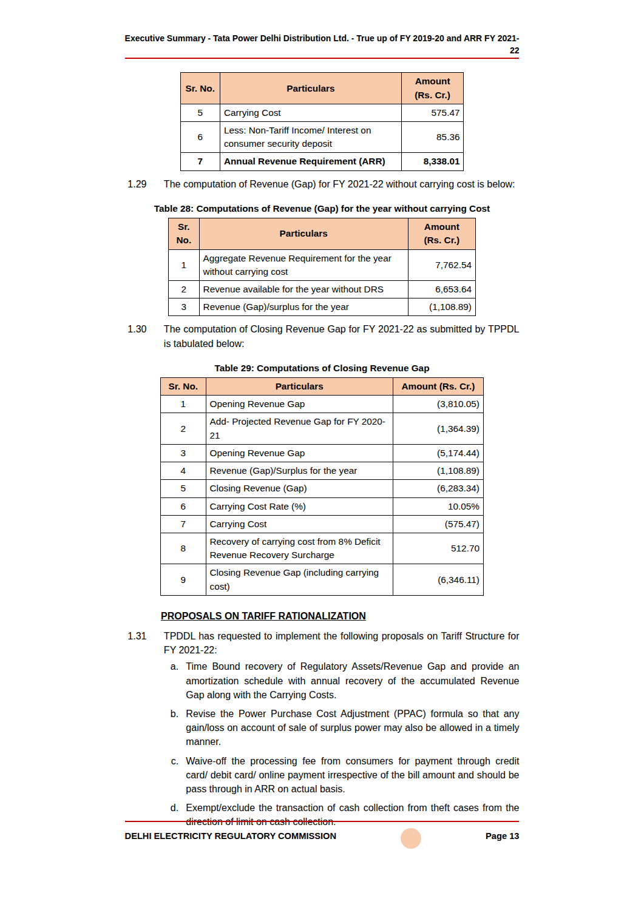Executive Summary - Tata Power Delhi Distribution Ltd. - True up of FY 2019-20 and ARR FY 2021-22
| Sr. No. | Particulars | Amount (Rs. Cr.) |
| --- | --- | --- |
| 5 | Carrying Cost | 575.47 |
| 6 | Less: Non-Tariff Income/ Interest on consumer security deposit | 85.36 |
| 7 | Annual Revenue Requirement (ARR) | 8,338.01 |
1.29
The computation of Revenue (Gap) for FY 2021-22 without carrying cost is below:
Table 28: Computations of Revenue (Gap) for the year without carrying Cost
| Sr. No. | Particulars | Amount (Rs. Cr.) |
| --- | --- | --- |
| 1 | Aggregate Revenue Requirement for the year without carrying cost | 7,762.54 |
| 2 | Revenue available for the year without DRS | 6,653.64 |
| 3 | Revenue (Gap)/surplus for the year | (1,108.89) |
1.30
The computation of Closing Revenue Gap for FY 2021-22 as submitted by TPPDL is tabulated below:
Table 29: Computations of Closing Revenue Gap
| Sr. No. | Particulars | Amount (Rs. Cr.) |
| --- | --- | --- |
| 1 | Opening Revenue Gap | (3,810.05) |
| 2 | Add- Projected Revenue Gap for FY 2020-21 | (1,364.39) |
| 3 | Opening Revenue Gap | (5,174.44) |
| 4 | Revenue (Gap)/Surplus for the year | (1,108.89) |
| 5 | Closing Revenue (Gap) | (6,283.34) |
| 6 | Carrying Cost Rate (%) | 10.05% |
| 7 | Carrying Cost | (575.47) |
| 8 | Recovery of carrying cost from 8% Deficit Revenue Recovery Surcharge | 512.70 |
| 9 | Closing Revenue Gap (including carrying cost) | (6,346.11) |
PROPOSALS ON TARIFF RATIONALIZATION
1.31
TPDDL has requested to implement the following proposals on Tariff Structure for FY 2021-22:
Time Bound recovery of Regulatory Assets/Revenue Gap and provide an amortization schedule with annual recovery of the accumulated Revenue Gap along with the Carrying Costs.
Revise the Power Purchase Cost Adjustment (PPAC) formula so that any gain/loss on account of sale of surplus power may also be allowed in a timely manner.
Waive-off the processing fee from consumers for payment through credit card/ debit card/ online payment irrespective of the bill amount and should be pass through in ARR on actual basis.
Exempt/exclude the transaction of cash collection from theft cases from the direction of limit on cash collection.
DELHI ELECTRICITY REGULATORY COMMISSION
Page 13